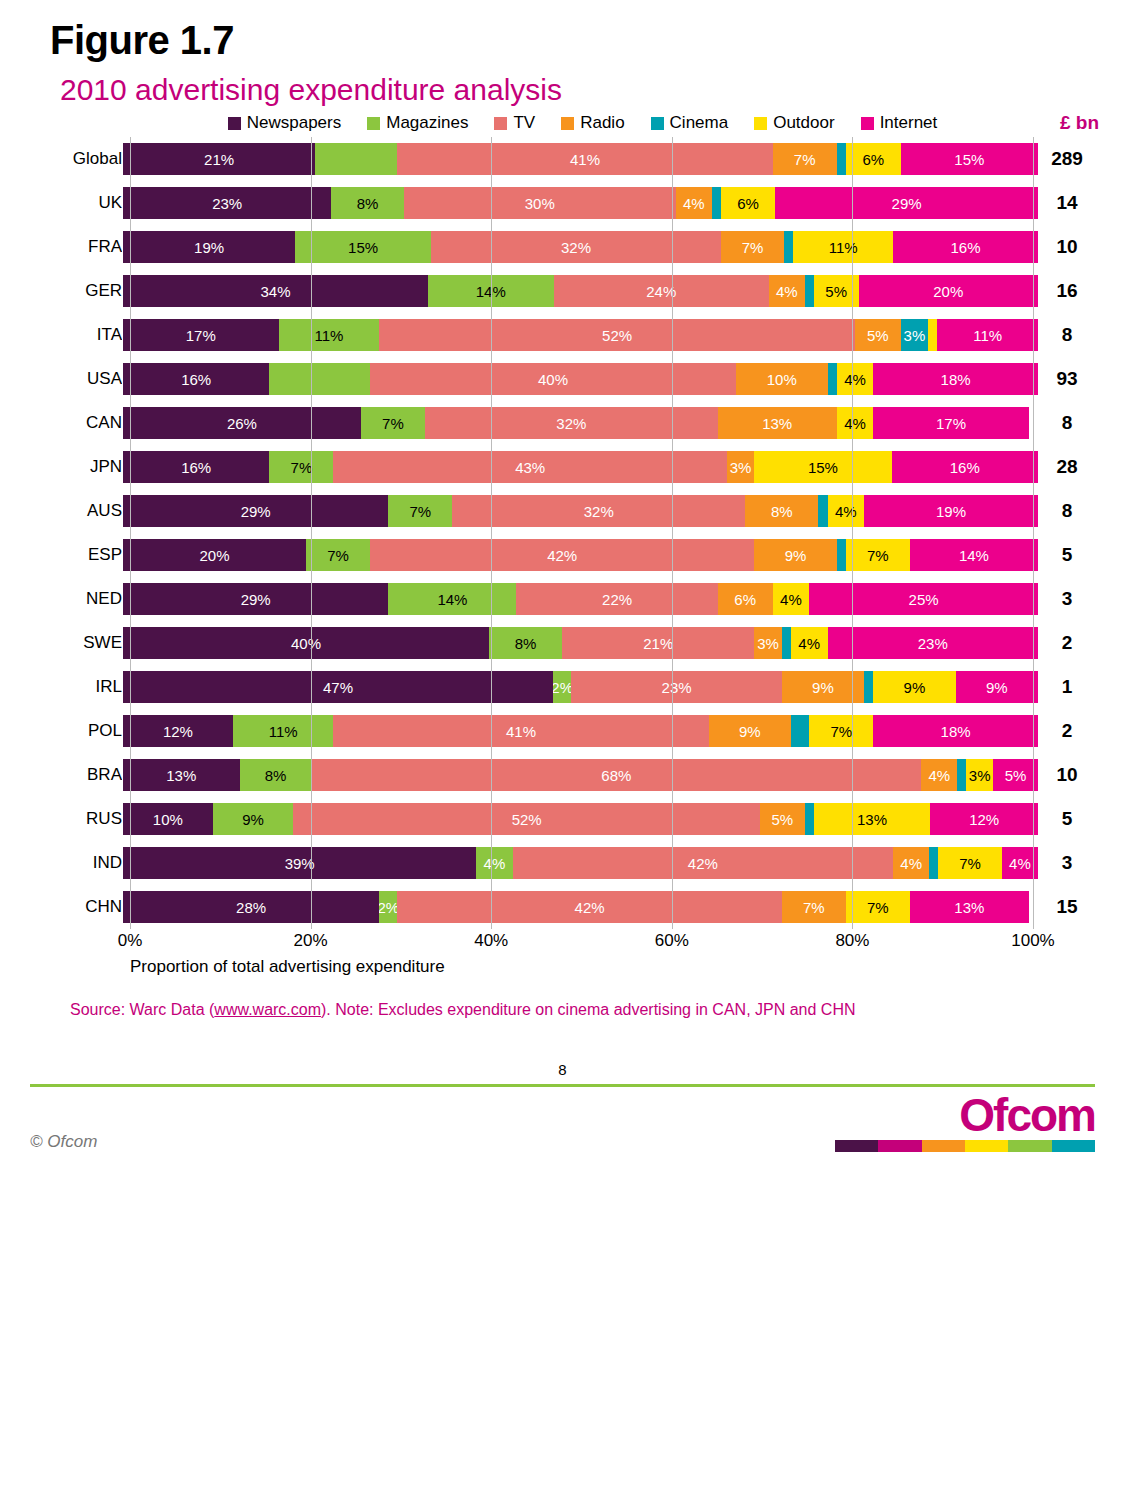Figure 1.7
2010 advertising expenditure analysis
Newspapers Magazines TV Radio Cinema Outdoor Internet £ bn
| Global | 21% 41% 7% 6% 15% | 289 |
| UK | 23% 8% 30% 4% 6% 29% | 14 |
| FRA | 19% 15% 32% 7% 11% 16% | 10 |
| GER | 34% 14% 24% 4% 5% 20% | 16 |
| ITA | 17% 11% 52% 5% 3% 11% | 8 |
| USA | 16% 40% 10% 4% 18% | 93 |
| CAN | 26% 7% 32% 13% 4% 17% | 8 |
| JPN | 16% 7% 43% 3% 15% 16% | 28 |
| AUS | 29% 7% 32% 8% 4% 19% | 8 |
| ESP | 20% 7% 42% 9% 7% 14% | 5 |
| NED | 29% 14% 22% 6% 4% 25% | 3 |
| SWE | 40% 8% 21% 3% 4% 23% | 2 |
| IRL | 47% 2% 23% 9% 9% 9% | 1 |
| POL | 12% 11% 41% 9% 7% 18% | 2 |
| BRA | 13% 8% 68% 4% 3% 5% | 10 |
| RUS | 10% 9% 52% 5% 13% 12% | 5 |
| IND | 39% 4% 42% 4% 7% 4% | 3 |
| CHN | 28% 2% 42% 7% 7% 13% | 15 |
0% 20% 40% 60% 80% 100%
Proportion of total advertising expenditure
Source: Warc Data (www.warc.com). Note: Excludes expenditure on cinema advertising in CAN, JPN and CHN
8
© Ofcom
Ofcom